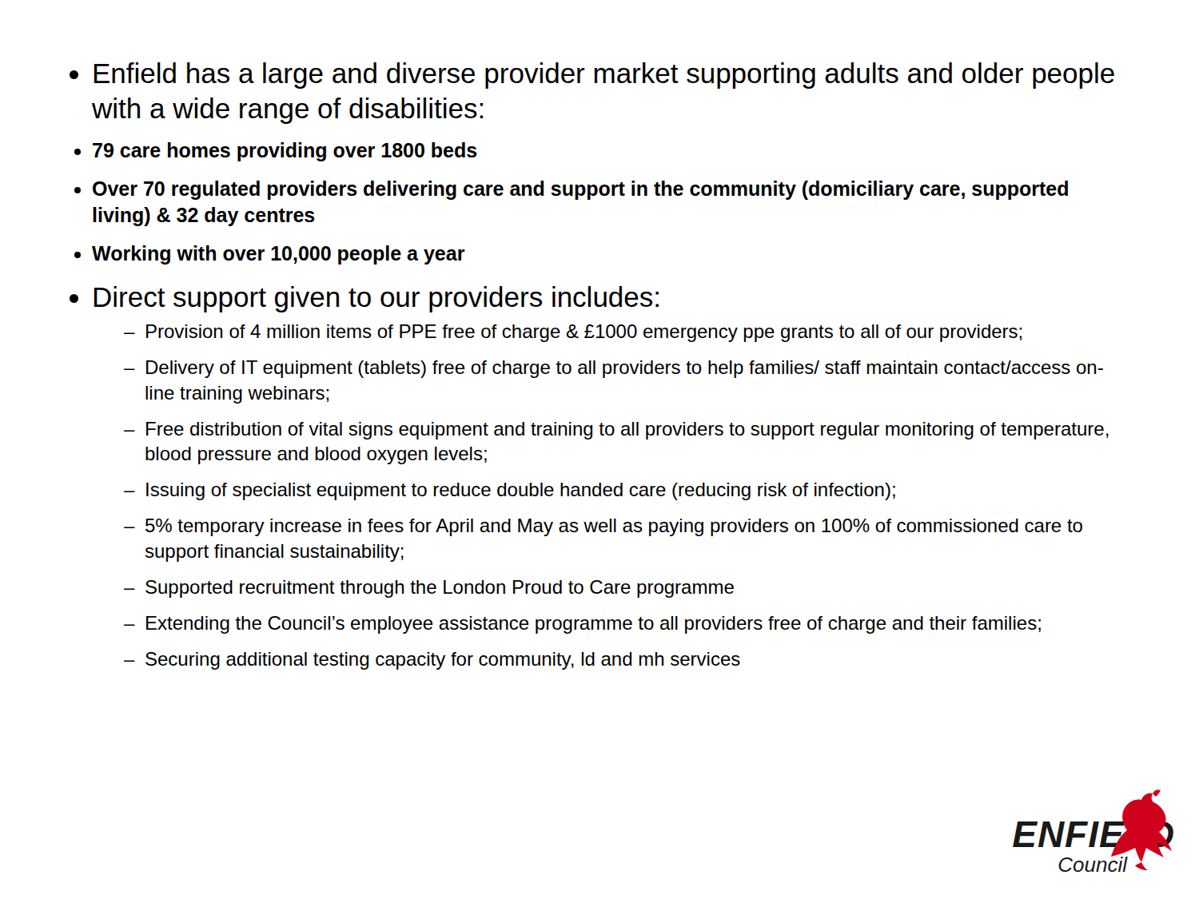Enfield has a large and diverse provider market supporting adults and older people with a wide range of disabilities:
79 care homes providing over 1800 beds
Over 70 regulated providers delivering care and support in the community (domiciliary care, supported living) & 32 day centres
Working with over 10,000 people a year
Direct support given to our providers includes:
Provision of 4 million items of PPE free of charge & £1000 emergency ppe grants to all of our providers;
Delivery of IT equipment (tablets) free of charge to all providers to help families/ staff maintain contact/access on-line training webinars;
Free distribution of vital signs equipment and training to all providers to support regular monitoring of temperature, blood pressure and blood oxygen levels;
Issuing of specialist equipment to reduce double handed care (reducing risk of infection);
5% temporary increase in fees for April and May as well as paying providers on 100% of commissioned care to support financial sustainability;
Supported recruitment through the London Proud to Care programme
Extending the Council’s employee assistance programme to all providers free of charge and their families;
Securing additional testing capacity for community, ld and mh services
ENFIELD
Council